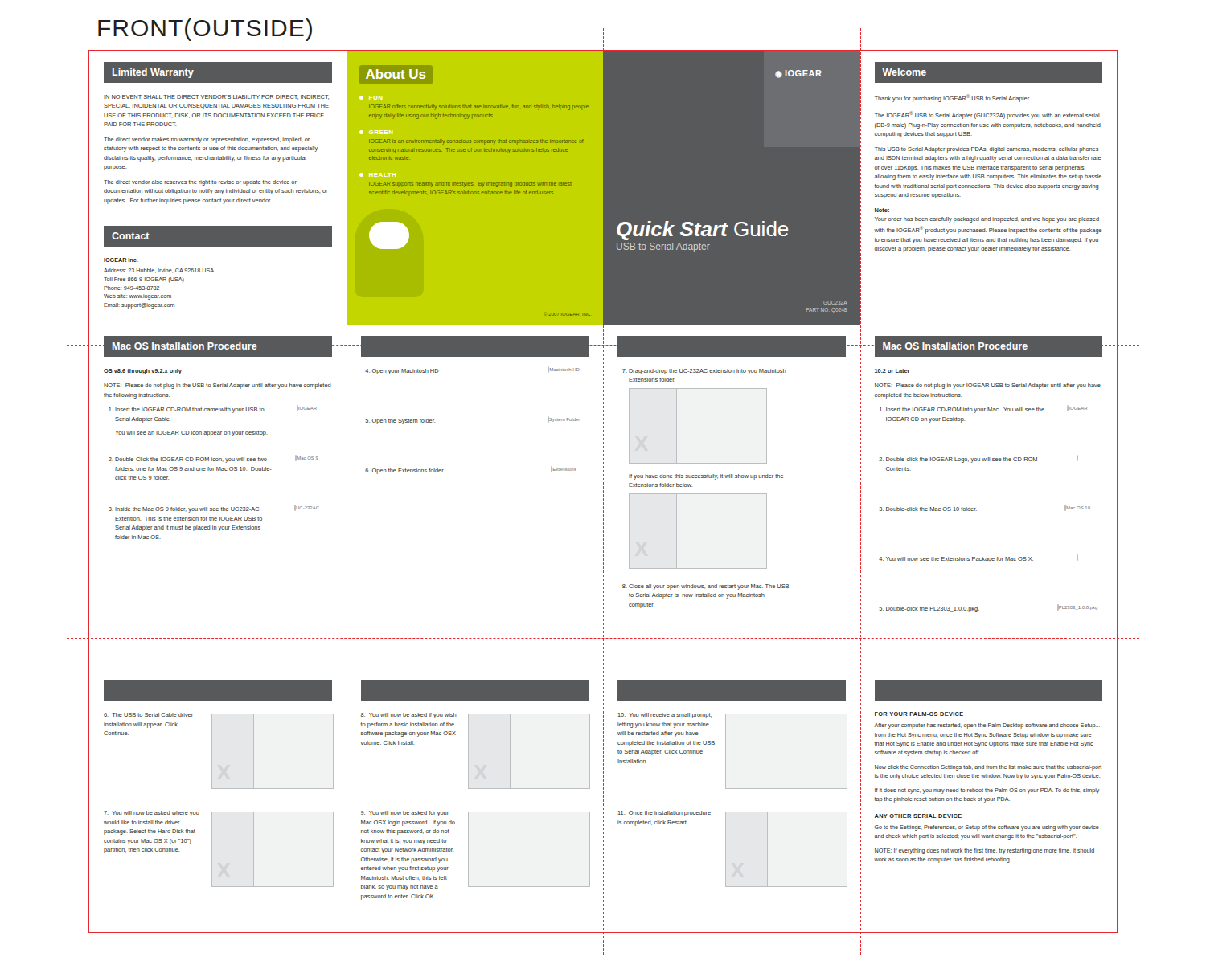FRONT(OUTSIDE)
Limited Warranty
IN NO EVENT SHALL THE DIRECT VENDOR'S LIABILITY FOR DIRECT, INDIRECT, SPECIAL, INCIDENTAL OR CONSEQUENTIAL DAMAGES RESULTING FROM THE USE OF THIS PRODUCT, DISK, OR ITS DOCUMENTATION EXCEED THE PRICE PAID FOR THE PRODUCT.
The direct vendor makes no warranty or representation, expressed, implied, or statutory with respect to the contents or use of this documentation, and especially disclaims its quality, performance, merchantability, or fitness for any particular purpose.
The direct vendor also reserves the right to revise or update the device or documentation without obligation to notify any individual or entity of such revisions, or updates. For further inquiries please contact your direct vendor.
Contact
IOGEAR Inc.
Address: 23 Hubble, Irvine, CA 92618 USA
Toll Free 866-9-IOGEAR (USA)
Phone: 949-453-8782
Web site: www.iogear.com
Email: support@iogear.com
About Us
FUN
IOGEAR offers connectivity solutions that are innovative, fun, and stylish, helping people enjoy daily life using our high technology products.
GREEN
IOGEAR is an environmentally conscious company that emphasizes the importance of conserving natural resources. The use of our technology solutions helps reduce electronic waste.
HEALTH
IOGEAR supports healthy and fit lifestyles. By integrating products with the latest scientific developments, IOGEAR's solutions enhance the life of end-users.
© 2007 IOGEAR, INC.
IOGEAR
Quick Start Guide
USB to Serial Adapter
GUC232A
PART NO. Q0248
Welcome
Thank you for purchasing IOGEAR® USB to Serial Adapter.
The IOGEAR® USB to Serial Adapter (GUC232A) provides you with an external serial (DB-9 male) Plug-n-Play connection for use with computers, notebooks, and handheld computing devices that support USB.
This USB to Serial Adapter provides PDAs, digital cameras, modems, cellular phones and ISDN terminal adapters with a high quality serial connection at a data transfer rate of over 115Kbps. This makes the USB interface transparent to serial peripherals, allowing them to easily interface with USB computers. This eliminates the setup hassle found with traditional serial port connections. This device also supports energy saving suspend and resume operations.
Note:
Your order has been carefully packaged and inspected, and we hope you are pleased with the IOGEAR® product you purchased. Please inspect the contents of the package to ensure that you have received all items and that nothing has been damaged. If you discover a problem, please contact your dealer immediately for assistance.
Mac OS Installation Procedure
OS v8.6 through v9.2.x only
NOTE: Please do not plug in the USB to Serial Adapter until after you have completed the following instructions.
Insert the IOGEAR CD-ROM that came with your USB to Serial Adapter Cable. You will see an IOGEAR CD icon appear on your desktop. IOGEAR
Double-Click the IOGEAR CD-ROM icon, you will see two folders: one for Mac OS 9 and one for Mac OS 10. Double-click the OS 9 folder. Mac OS 9
Inside the Mac OS 9 folder, you will see the UC232-AC Extention. This is the extension for the IOGEAR USB to Serial Adapter and it must be placed in your Extensions folder in Mac OS. UC-232AC
Open your Macintosh HD Macintosh HD
Open the System folder. System Folder
Open the Extensions folder. Extensions
Drag-and-drop the UC-232AC extension into you Macintosh Extensions folder.
If you have done this successfully, it will show up under the Extensions folder below.
Close all your open windows, and restart your Mac. The USB to Serial Adapter is now installed on you Macintosh computer.
Mac OS Installation Procedure
10.2 or Later
NOTE: Please do not plug in your IOGEAR USB to Serial Adapter until after you have completed the below instructions.
Insert the IOGEAR CD-ROM into your Mac. You will see the IOGEAR CD on your Desktop. IOGEAR
Double-click the IOGEAR Logo, you will see the CD-ROM Contents.
Double-click the Mac OS 10 folder. Mac OS 10
You will now see the Extensions Package for Mac OS X.
Double-click the PL2303_1.0.0.pkg. PL2303_1.0.8.pkg
6. The USB to Serial Cable driver installation will appear. Click Continue.
7. You will now be asked where you would like to install the driver package. Select the Hard Disk that contains your Mac OS X (or "10") partition, then click Continue.
8. You will now be asked if you wish to perform a basic installation of the software package on your Mac OSX volume. Click Install.
9. You will now be asked for your Mac OSX login password. If you do not know this password, or do not know what it is, you may need to contact your Network Administrator. Otherwise, it is the password you entered when you first setup your Macintosh. Most often, this is left blank, so you may not have a password to enter. Click OK.
10. You will receive a small prompt, letting you know that your machine will be restarted after you have completed the installation of the USB to Serial Adapter. Click Continue Installation.
11. Once the installation procedure is completed, click Restart.
FOR YOUR PALM-OS DEVICE
After your computer has restarted, open the Palm Desktop software and choose Setup... from the Hot Sync menu, once the Hot Sync Software Setup window is up make sure that Hot Sync is Enable and under Hot Sync Options make sure that Enable Hot Sync software at system startup is checked off.
Now click the Connection Settings tab, and from the list make sure that the usbserial-port is the only choice selected then close the window. Now try to sync your Palm-OS device.
If it does not sync, you may need to reboot the Palm OS on your PDA. To do this, simply tap the pinhole reset button on the back of your PDA.
ANY OTHER SERIAL DEVICE
Go to the Settings, Preferences, or Setup of the software you are using with your device and check which port is selected; you will want change it to the "usbserial-port".
NOTE: If everything does not work the first time, try restarting one more time, it should work as soon as the computer has finished rebooting.